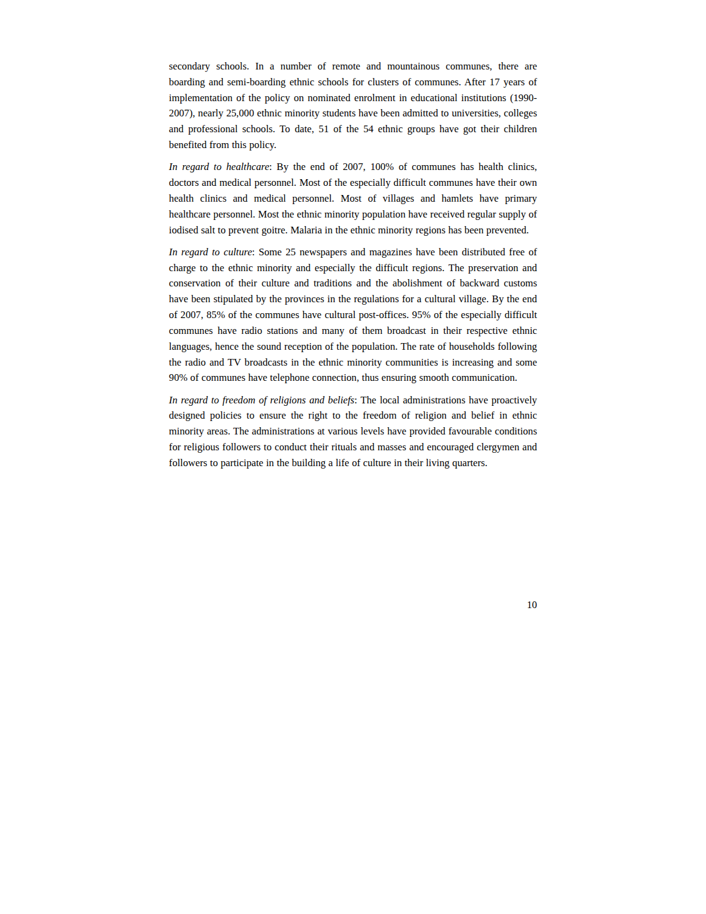secondary schools. In a number of remote and mountainous communes, there are boarding and semi-boarding ethnic schools for clusters of communes. After 17 years of implementation of the policy on nominated enrolment in educational institutions (1990-2007), nearly 25,000 ethnic minority students have been admitted to universities, colleges and professional schools. To date, 51 of the 54 ethnic groups have got their children benefited from this policy.
In regard to healthcare: By the end of 2007, 100% of communes has health clinics, doctors and medical personnel. Most of the especially difficult communes have their own health clinics and medical personnel. Most of villages and hamlets have primary healthcare personnel. Most the ethnic minority population have received regular supply of iodised salt to prevent goitre. Malaria in the ethnic minority regions has been prevented.
In regard to culture: Some 25 newspapers and magazines have been distributed free of charge to the ethnic minority and especially the difficult regions. The preservation and conservation of their culture and traditions and the abolishment of backward customs have been stipulated by the provinces in the regulations for a cultural village. By the end of 2007, 85% of the communes have cultural post-offices. 95% of the especially difficult communes have radio stations and many of them broadcast in their respective ethnic languages, hence the sound reception of the population. The rate of households following the radio and TV broadcasts in the ethnic minority communities is increasing and some 90% of communes have telephone connection, thus ensuring smooth communication.
In regard to freedom of religions and beliefs: The local administrations have proactively designed policies to ensure the right to the freedom of religion and belief in ethnic minority areas. The administrations at various levels have provided favourable conditions for religious followers to conduct their rituals and masses and encouraged clergymen and followers to participate in the building a life of culture in their living quarters.
10